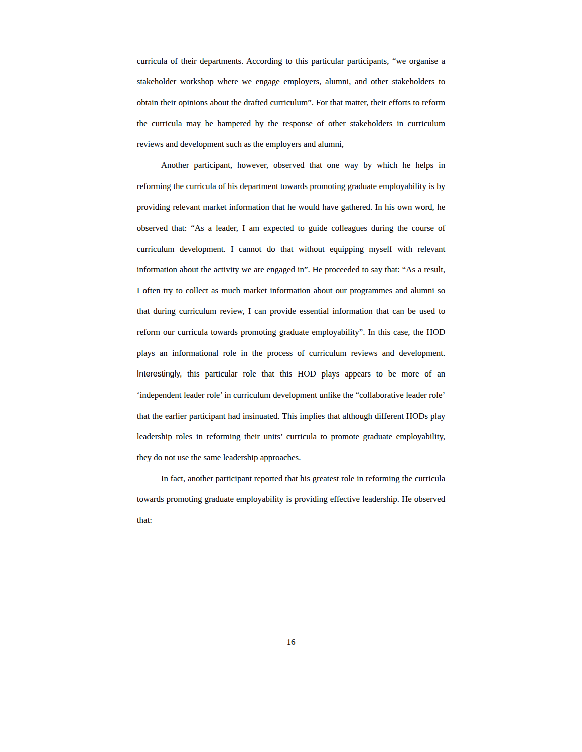curricula of their departments. According to this particular participants, “we organise a stakeholder workshop where we engage employers, alumni, and other stakeholders to obtain their opinions about the drafted curriculum”. For that matter, their efforts to reform the curricula may be hampered by the response of other stakeholders in curriculum reviews and development such as the employers and alumni,
Another participant, however, observed that one way by which he helps in reforming the curricula of his department towards promoting graduate employability is by providing relevant market information that he would have gathered. In his own word, he observed that: “As a leader, I am expected to guide colleagues during the course of curriculum development. I cannot do that without equipping myself with relevant information about the activity we are engaged in”. He proceeded to say that: “As a result, I often try to collect as much market information about our programmes and alumni so that during curriculum review, I can provide essential information that can be used to reform our curricula towards promoting graduate employability”. In this case, the HOD plays an informational role in the process of curriculum reviews and development. Interestingly, this particular role that this HOD plays appears to be more of an ‘independent leader role’ in curriculum development unlike the “collaborative leader role’ that the earlier participant had insinuated. This implies that although different HODs play leadership roles in reforming their units’ curricula to promote graduate employability, they do not use the same leadership approaches.
In fact, another participant reported that his greatest role in reforming the curricula towards promoting graduate employability is providing effective leadership. He observed that:
16